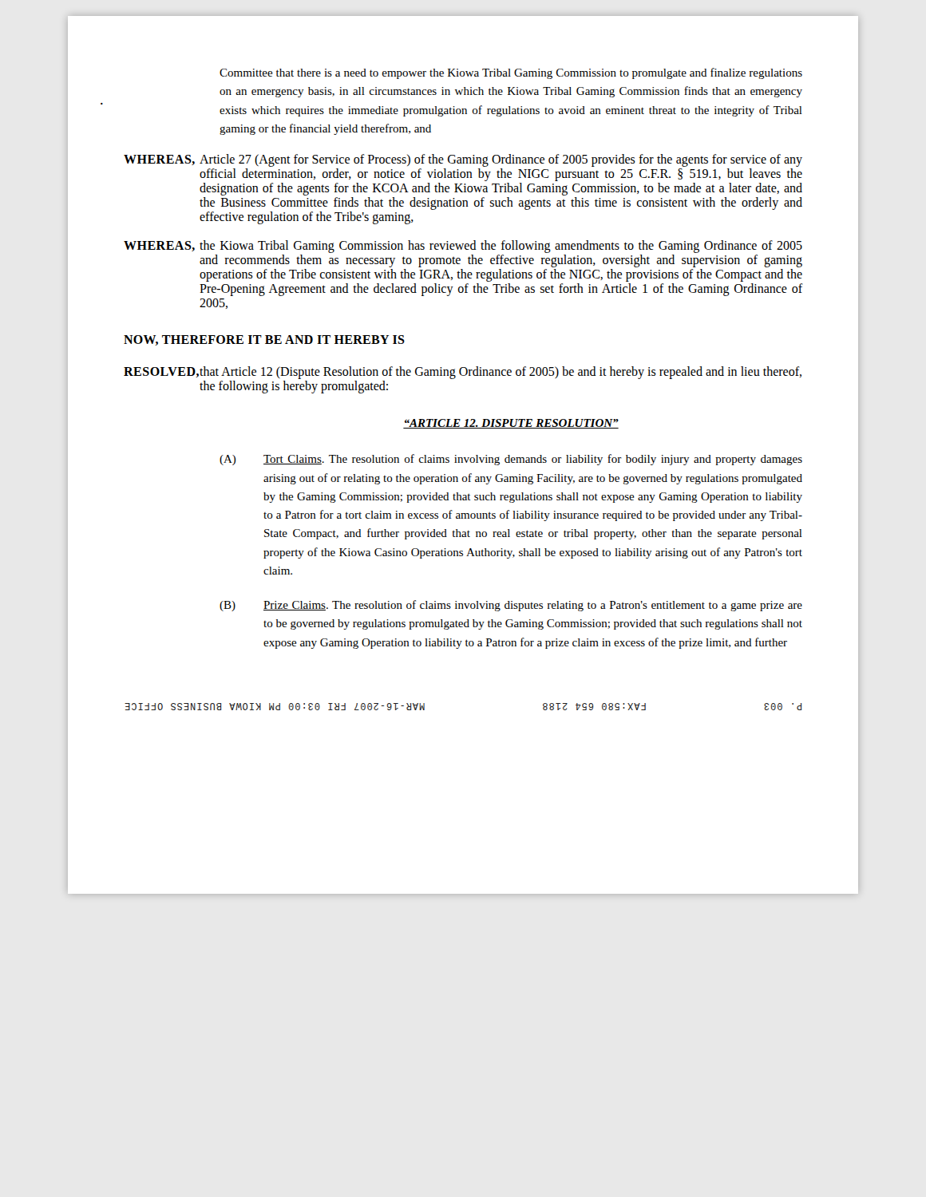.
Committee that there is a need to empower the Kiowa Tribal Gaming Commission to promulgate and finalize regulations on an emergency basis, in all circumstances in which the Kiowa Tribal Gaming Commission finds that an emergency exists which requires the immediate promulgation of regulations to avoid an eminent threat to the integrity of Tribal gaming or the financial yield therefrom, and
WHEREAS, Article 27 (Agent for Service of Process) of the Gaming Ordinance of 2005 provides for the agents for service of any official determination, order, or notice of violation by the NIGC pursuant to 25 C.F.R. § 519.1, but leaves the designation of the agents for the KCOA and the Kiowa Tribal Gaming Commission, to be made at a later date, and the Business Committee finds that the designation of such agents at this time is consistent with the orderly and effective regulation of the Tribe's gaming,
WHEREAS, the Kiowa Tribal Gaming Commission has reviewed the following amendments to the Gaming Ordinance of 2005 and recommends them as necessary to promote the effective regulation, oversight and supervision of gaming operations of the Tribe consistent with the IGRA, the regulations of the NIGC, the provisions of the Compact and the Pre-Opening Agreement and the declared policy of the Tribe as set forth in Article 1 of the Gaming Ordinance of 2005,
NOW, THEREFORE IT BE AND IT HEREBY IS
RESOLVED, that Article 12 (Dispute Resolution of the Gaming Ordinance of 2005) be and it hereby is repealed and in lieu thereof, the following is hereby promulgated:
“ARTICLE 12. DISPUTE RESOLUTION”
(A) Tort Claims. The resolution of claims involving demands or liability for bodily injury and property damages arising out of or relating to the operation of any Gaming Facility, are to be governed by regulations promulgated by the Gaming Commission; provided that such regulations shall not expose any Gaming Operation to liability to a Patron for a tort claim in excess of amounts of liability insurance required to be provided under any Tribal-State Compact, and further provided that no real estate or tribal property, other than the separate personal property of the Kiowa Casino Operations Authority, shall be exposed to liability arising out of any Patron's tort claim.
(B) Prize Claims. The resolution of claims involving disputes relating to a Patron's entitlement to a game prize are to be governed by regulations promulgated by the Gaming Commission; provided that such regulations shall not expose any Gaming Operation to liability to a Patron for a prize claim in excess of the prize limit, and further
P. 003 FAX:580 654 2188 MAR-16-2007 FRI 03:00 PM KIOWA BUSINESS OFFICE